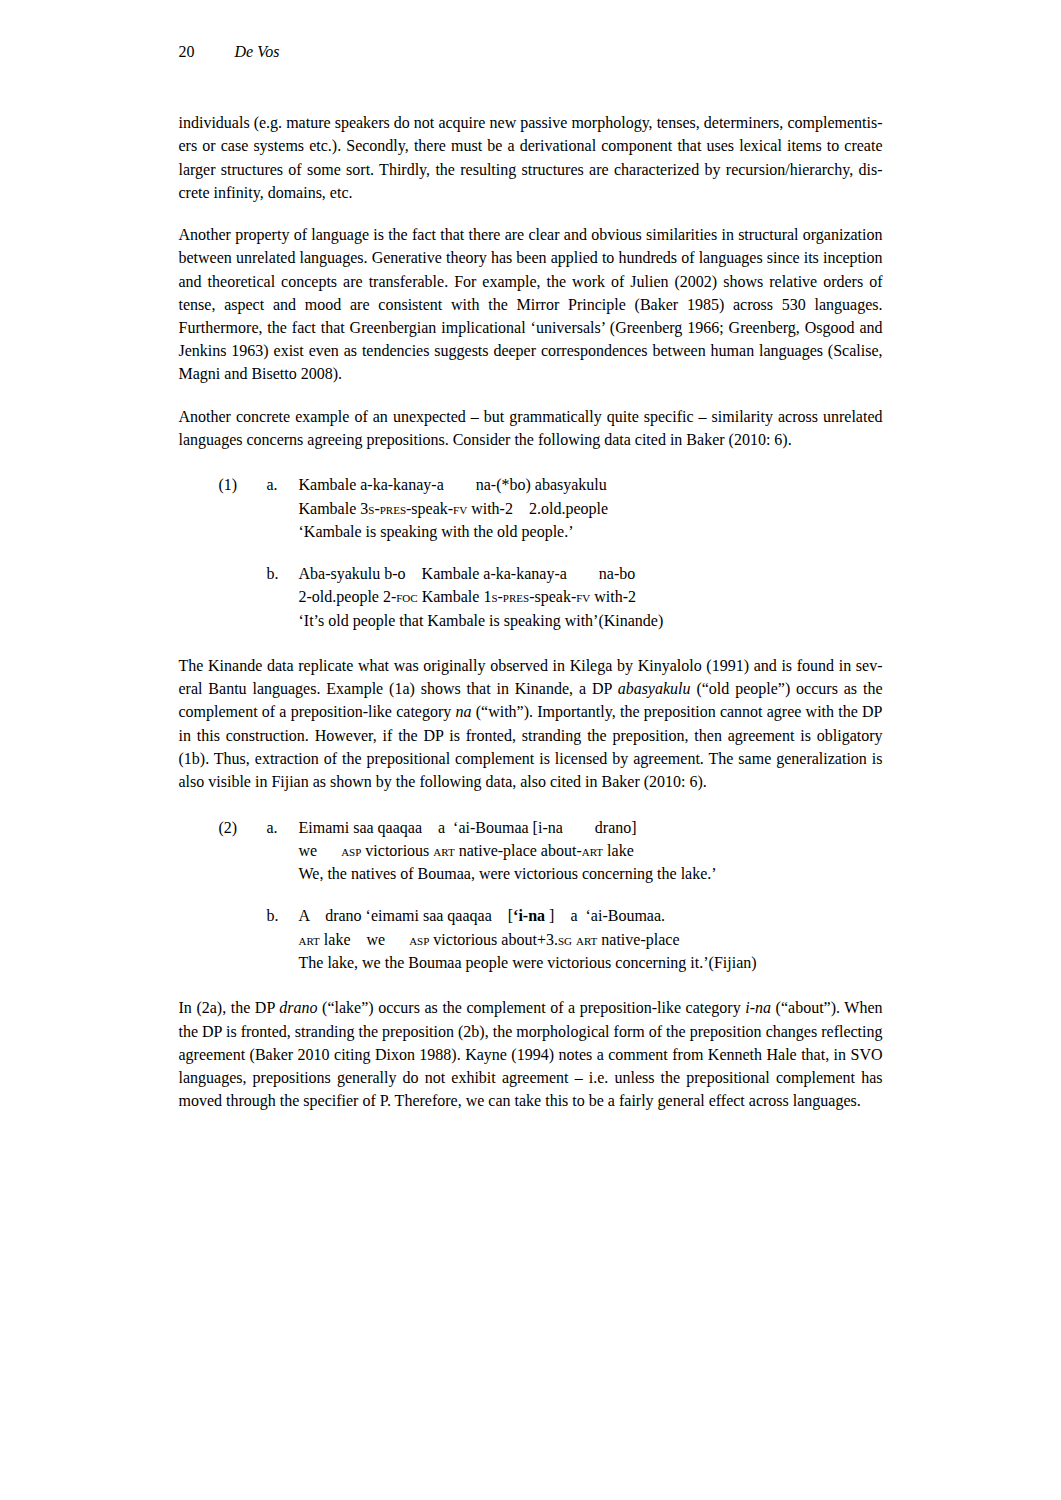20 De Vos
individuals (e.g. mature speakers do not acquire new passive morphology, tenses, determiners, complementisers or case systems etc.). Secondly, there must be a derivational component that uses lexical items to create larger structures of some sort. Thirdly, the resulting structures are characterized by recursion/hierarchy, discrete infinity, domains, etc.
Another property of language is the fact that there are clear and obvious similarities in structural organization between unrelated languages. Generative theory has been applied to hundreds of languages since its inception and theoretical concepts are transferable. For example, the work of Julien (2002) shows relative orders of tense, aspect and mood are consistent with the Mirror Principle (Baker 1985) across 530 languages. Furthermore, the fact that Greenbergian implicational ‘universals’ (Greenberg 1966; Greenberg, Osgood and Jenkins 1963) exist even as tendencies suggests deeper correspondences between human languages (Scalise, Magni and Bisetto 2008).
Another concrete example of an unexpected – but grammatically quite specific – similarity across unrelated languages concerns agreeing prepositions. Consider the following data cited in Baker (2010: 6).
(1) a. Kambale a-ka-kanay-a na-(*bo) abasyakulu Kambale 3s-pres-speak-fv with-2 2.old.people ‘Kambale is speaking with the old people.’
b. Aba-syakulu b-o Kambale a-ka-kanay-a na-bo 2-old.people 2-foc Kambale 1s-pres-speak-fv with-2 ‘It’s old people that Kambale is speaking with’(Kinande)
The Kinande data replicate what was originally observed in Kilega by Kinyalolo (1991) and is found in several Bantu languages. Example (1a) shows that in Kinande, a DP abasyakulu (“old people”) occurs as the complement of a preposition-like category na (“with”). Importantly, the preposition cannot agree with the DP in this construction. However, if the DP is fronted, stranding the preposition, then agreement is obligatory (1b). Thus, extraction of the prepositional complement is licensed by agreement. The same generalization is also visible in Fijian as shown by the following data, also cited in Baker (2010: 6).
(2) a. Eimami saa qaaqaa a ‘ai-Boumaa [i-na drano] we asp victorious art native-place about-art lake We, the natives of Boumaa, were victorious concerning the lake.’
b. A drano ‘eimami saa qaaqaa [‘i-na ] a ‘ai-Boumaa. art lake we asp victorious about+3.sg art native-place The lake, we the Boumaa people were victorious concerning it.’(Fijian)
In (2a), the DP drano (“lake”) occurs as the complement of a preposition-like category i-na (“about”). When the DP is fronted, stranding the preposition (2b), the morphological form of the preposition changes reflecting agreement (Baker 2010 citing Dixon 1988). Kayne (1994) notes a comment from Kenneth Hale that, in SVO languages, prepositions generally do not exhibit agreement – i.e. unless the prepositional complement has moved through the specifier of P. Therefore, we can take this to be a fairly general effect across languages.